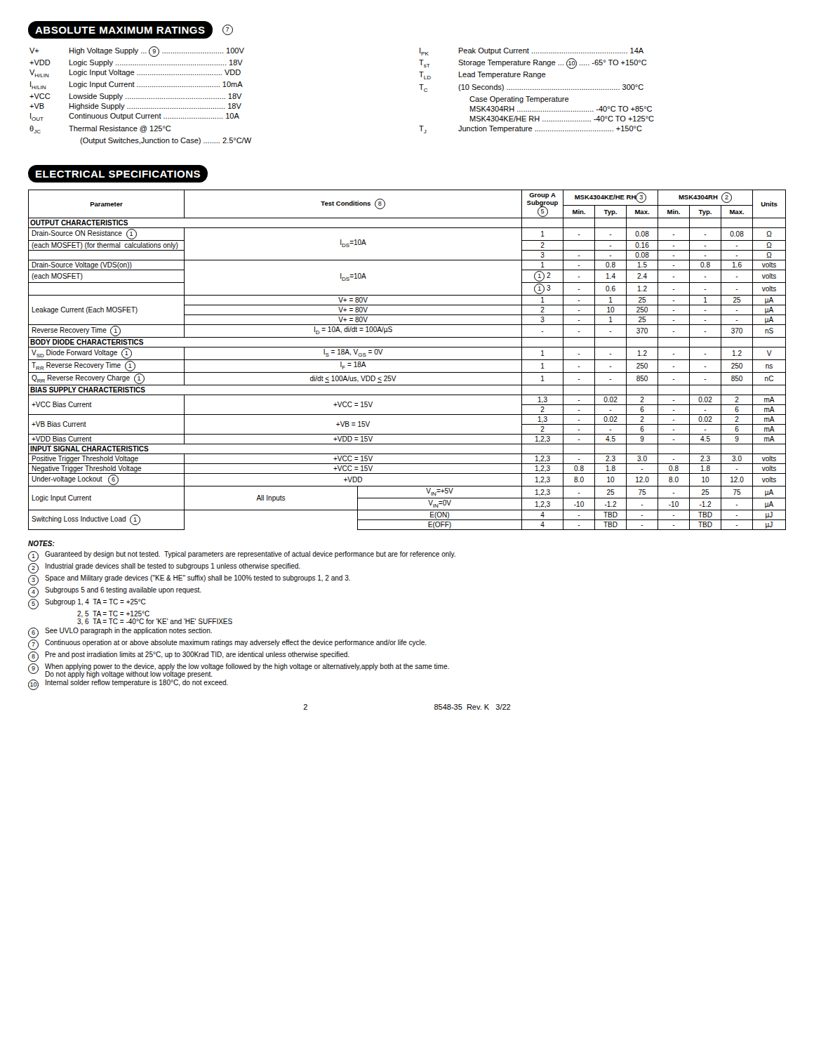ABSOLUTE MAXIMUM RATINGS 7
| V+ | High Voltage Supply ... 9 ............................. 100V |
| +VDD | Logic Supply .................................................... 18V |
| V H/LIN | Logic Input Voltage ........................................ VDD |
| I H/LIN | Logic Input Current ....................................... 10mA |
| +VCC | Lowside Supply ............................................... 18V |
| +VB | Highside Supply .............................................. 18V |
| I OUT | Continuous Output Current ............................ 10A |
| θ JC | Thermal Resistance @ 125°C |
| | (Output Switches,Junction to Case) ........ 2.5°C/W |
| I PK | Peak Output Current ............................................. 14A |
| T sT | Storage Temperature Range ... 10 ..... -65° TO +150°C |
| T LD | Lead Temperature Range |
| T C | (10 Seconds) ..................................................... 300°C |
| | Case Operating Temperature |
| | MSK4304RH .................................... -40°C TO +85°C |
| | MSK4304KE/HE RH ....................... -40°C TO +125°C |
| T J | Junction Temperature ..................................... +150°C |
ELECTRICAL SPECIFICATIONS
| Parameter | Test Conditions 8 | Group A Subgroup 5 | MSK4304KE/HE RH 3 | MSK4304RH 2 | Units |
| --- | --- | --- | --- | --- | --- |
| Min. | Typ. | Max. | Min. | Typ. | Max. |
| OUTPUT CHARACTERISTICS | | | | | | | | |
| Drain-Source ON Resistance 1 | I DS =10A | 1 | - | - | 0.08 | - | - | 0.08 | Ω |
| (each MOSFET) (for thermal calculations only) | 2 | | - | 0.16 | - | - | - | Ω |
| | 3 | - | - | 0.08 | - | - | - | Ω |
| Drain-Source Voltage (VDS(on)) | I DS =10A | 1 | - | 0.8 | 1.5 | - | 0.8 | 1.6 | volts |
| (each MOSFET) | 1 2 | - | 1.4 | 2.4 | - | - | - | volts |
| | 1 3 | - | 0.6 | 1.2 | - | - | - | volts |
| Leakage Current (Each MOSFET) | V+ = 80V | 1 | - | 1 | 25 | - | 1 | 25 | µA |
| V+ = 80V | 2 | - | 10 | 250 | - | - | - | µA |
| V+ = 80V | 3 | - | 1 | 25 | - | - | - | µA |
| Reverse Recovery Time 1 | I D = 10A, di/dt = 100A/µS | - | - | - | 370 | - | - | 370 | nS |
| BODY DIODE CHARACTERISTICS | | | | | | | | |
| V SD Diode Forward Voltage 1 | I S = 18A, V GS = 0V | 1 | - | - | 1.2 | - | - | 1.2 | V |
| T RR Reverse Recovery Time 1 | I F = 18A | 1 | - | - | 250 | - | - | 250 | ns |
| Q RR Reverse Recovery Charge 1 | di/dt < 100A/us, VDD < 25V | 1 | - | - | 850 | - | - | 850 | nC |
| BIAS SUPPLY CHARACTERISTICS | | | | | | | | |
| +VCC Bias Current | +VCC = 15V | 1,3 | - | 0.02 | 2 | - | 0.02 | 2 | mA |
| 2 | - | - | 6 | - | - | 6 | mA |
| +VB Bias Current | +VB = 15V | 1,3 | - | 0.02 | 2 | - | 0.02 | 2 | mA |
| 2 | - | - | 6 | - | - | 6 | mA |
| +VDD Bias Current | +VDD = 15V | 1,2,3 | - | 4.5 | 9 | - | 4.5 | 9 | mA |
| INPUT SIGNAL CHARACTERISTICS | | | | | | | | |
| Positive Trigger Threshold Voltage | +VCC = 15V | 1,2,3 | - | 2.3 | 3.0 | - | 2.3 | 3.0 | volts |
| Negative Trigger Threshold Voltage | +VCC = 15V | 1,2,3 | 0.8 | 1.8 | - | 0.8 | 1.8 | - | volts |
| Under-voltage Lockout 6 | +VDD | 1,2,3 | 8.0 | 10 | 12.0 | 8.0 | 10 | 12.0 | volts |
| Logic Input Current | All Inputs | V IN =+5V | 1,2,3 | - | 25 | 75 | - | 25 | 75 | µA |
| V IN =0V | 1,2,3 | -10 | -1.2 | - | -10 | -1.2 | - | µA |
| Switching Loss Inductive Load 1 | | E(ON) | 4 | - | TBD | - | - | TBD | - | µJ |
| E(OFF) | 4 | - | TBD | - | - | TBD | - | µJ |
NOTES:
1
Guaranteed by design but not tested. Typical parameters are representative of actual device performance but are for reference only.
2
Industrial grade devices shall be tested to subgroups 1 unless otherwise specified.
3
Space and Military grade devices ("KE & HE" suffix) shall be 100% tested to subgroups 1, 2 and 3.
4
Subgroups 5 and 6 testing available upon request.
5
Subgroup 1, 4 TA = TC = +25°C
2, 5 TA = TC = +125°C
3, 6 TA = TC = -40°C for 'KE' and 'HE' SUFFIXES
6
See UVLO paragraph in the application notes section.
7
Continuous operation at or above absolute maximum ratings may adversely effect the device performance and/or life cycle.
8
Pre and post irradiation limits at 25°C, up to 300Krad TID, are identical unless otherwise specified.
9
When applying power to the device, apply the low voltage followed by the high voltage or alternatively,apply both at the same time.
Do not apply high voltage without low voltage present.
10
Internal solder reflow temperature is 180°C, do not exceed.
2
8548-35 Rev. K 3/22